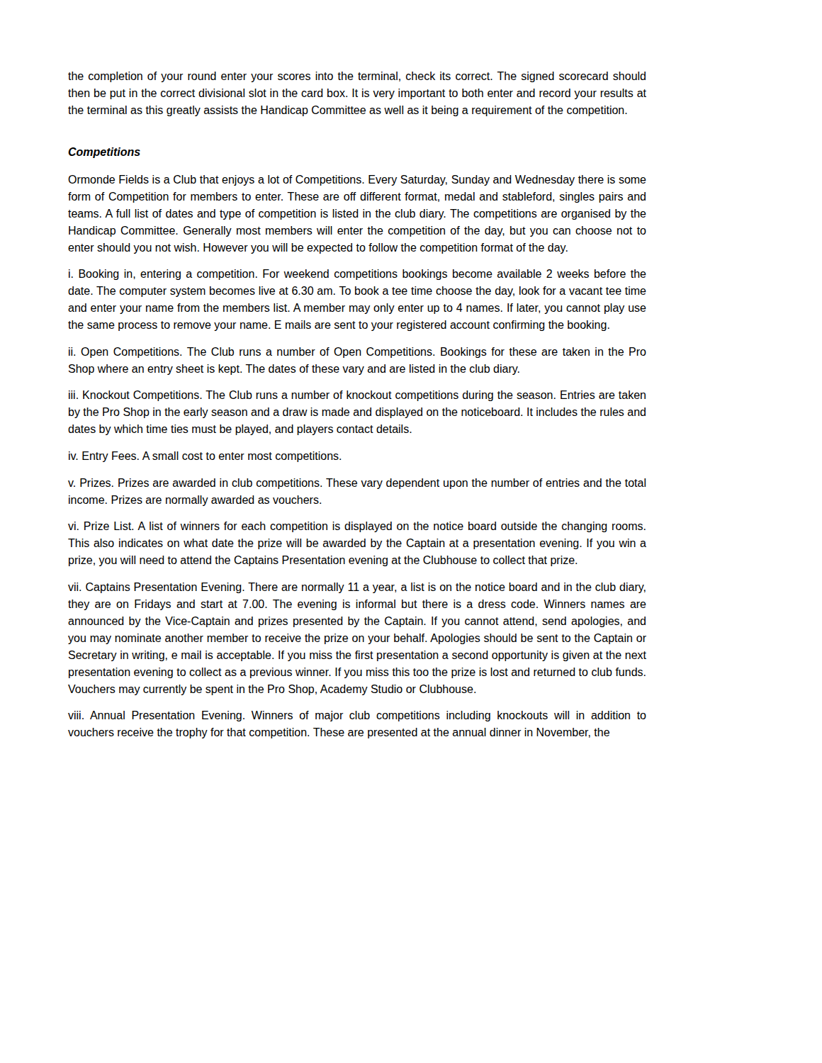the completion of your round enter your scores into the terminal, check its correct. The signed scorecard should then be put in the correct divisional slot in the card box. It is very important to both enter and record your results at the terminal as this greatly assists the Handicap Committee as well as it being a requirement of the competition.
Competitions
Ormonde Fields is a Club that enjoys a lot of Competitions. Every Saturday, Sunday and Wednesday there is some form of Competition for members to enter. These are off different format, medal and stableford, singles pairs and teams. A full list of dates and type of competition is listed in the club diary. The competitions are organised by the Handicap Committee. Generally most members will enter the competition of the day, but you can choose not to enter should you not wish. However you will be expected to follow the competition format of the day.
i. Booking in, entering a competition. For weekend competitions bookings become available 2 weeks before the date. The computer system becomes live at 6.30 am. To book a tee time choose the day, look for a vacant tee time and enter your name from the members list. A member may only enter up to 4 names. If later, you cannot play use the same process to remove your name. E mails are sent to your registered account confirming the booking.
ii. Open Competitions. The Club runs a number of Open Competitions. Bookings for these are taken in the Pro Shop where an entry sheet is kept. The dates of these vary and are listed in the club diary.
iii. Knockout Competitions. The Club runs a number of knockout competitions during the season. Entries are taken by the Pro Shop in the early season and a draw is made and displayed on the noticeboard. It includes the rules and dates by which time ties must be played, and players contact details.
iv. Entry Fees. A small cost to enter most competitions.
v. Prizes. Prizes are awarded in club competitions. These vary dependent upon the number of entries and the total income. Prizes are normally awarded as vouchers.
vi. Prize List. A list of winners for each competition is displayed on the notice board outside the changing rooms. This also indicates on what date the prize will be awarded by the Captain at a presentation evening. If you win a prize, you will need to attend the Captains Presentation evening at the Clubhouse to collect that prize.
vii. Captains Presentation Evening. There are normally 11 a year, a list is on the notice board and in the club diary, they are on Fridays and start at 7.00. The evening is informal but there is a dress code. Winners names are announced by the Vice-Captain and prizes presented by the Captain. If you cannot attend, send apologies, and you may nominate another member to receive the prize on your behalf. Apologies should be sent to the Captain or Secretary in writing, e mail is acceptable. If you miss the first presentation a second opportunity is given at the next presentation evening to collect as a previous winner. If you miss this too the prize is lost and returned to club funds. Vouchers may currently be spent in the Pro Shop, Academy Studio or Clubhouse.
viii. Annual Presentation Evening. Winners of major club competitions including knockouts will in addition to vouchers receive the trophy for that competition. These are presented at the annual dinner in November, the